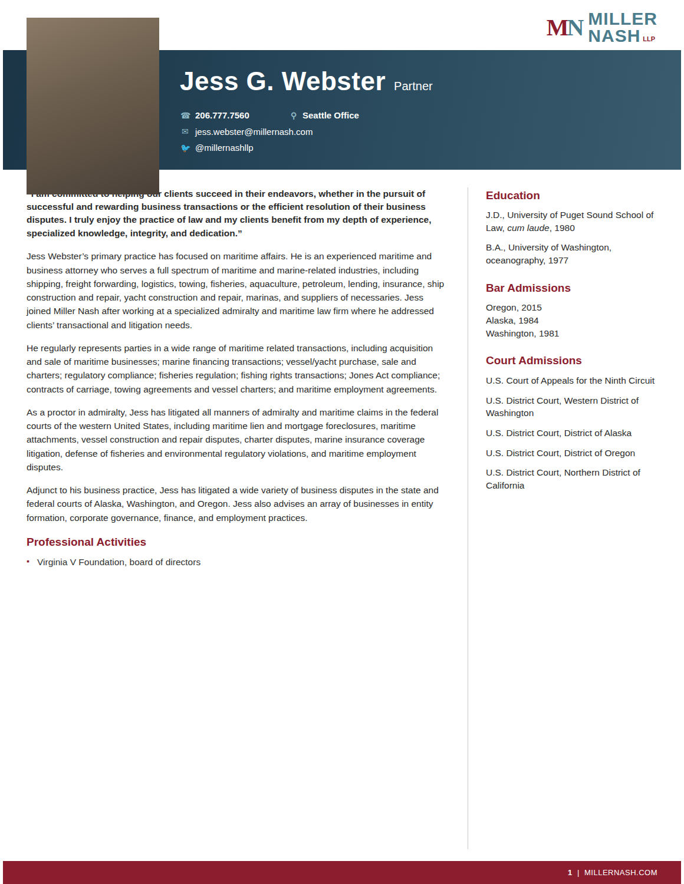MN MILLER NASH LLP
Jess G. Webster
Partner
☎ 206.777.7560 ⚲Seattle Office
✉ jess.webster@millernash.com
🐦 @millernashllp
“I am committed to helping our clients succeed in their endeavors, whether in the pursuit of successful and rewarding business transactions or the efficient resolution of their business disputes. I truly enjoy the practice of law and my clients benefit from my depth of experience, specialized knowledge, integrity, and dedication.”
Jess Webster’s primary practice has focused on maritime affairs. He is an experienced maritime and business attorney who serves a full spectrum of maritime and marine-related industries, including shipping, freight forwarding, logistics, towing, fisheries, aquaculture, petroleum, lending, insurance, ship construction and repair, yacht construction and repair, marinas, and suppliers of necessaries. Jess joined Miller Nash after working at a specialized admiralty and maritime law firm where he addressed clients’ transactional and litigation needs.
He regularly represents parties in a wide range of maritime related transactions, including acquisition and sale of maritime businesses; marine financing transactions; vessel/yacht purchase, sale and charters; regulatory compliance; fisheries regulation; fishing rights transactions; Jones Act compliance; contracts of carriage, towing agreements and vessel charters; and maritime employment agreements.
As a proctor in admiralty, Jess has litigated all manners of admiralty and maritime claims in the federal courts of the western United States, including maritime lien and mortgage foreclosures, maritime attachments, vessel construction and repair disputes, charter disputes, marine insurance coverage litigation, defense of fisheries and environmental regulatory violations, and maritime employment disputes.
Adjunct to his business practice, Jess has litigated a wide variety of business disputes in the state and federal courts of Alaska, Washington, and Oregon. Jess also advises an array of businesses in entity formation, corporate governance, finance, and employment practices.
Professional Activities
Virginia V Foundation, board of directors
Education
J.D., University of Puget Sound School of Law, cum laude, 1980
B.A., University of Washington, oceanography, 1977
Bar Admissions
Oregon, 2015
Alaska, 1984
Washington, 1981
Court Admissions
U.S. Court of Appeals for the Ninth Circuit
U.S. District Court, Western District of Washington
U.S. District Court, District of Alaska
U.S. District Court, District of Oregon
U.S. District Court, Northern District of California
1 | MILLERNASH.COM